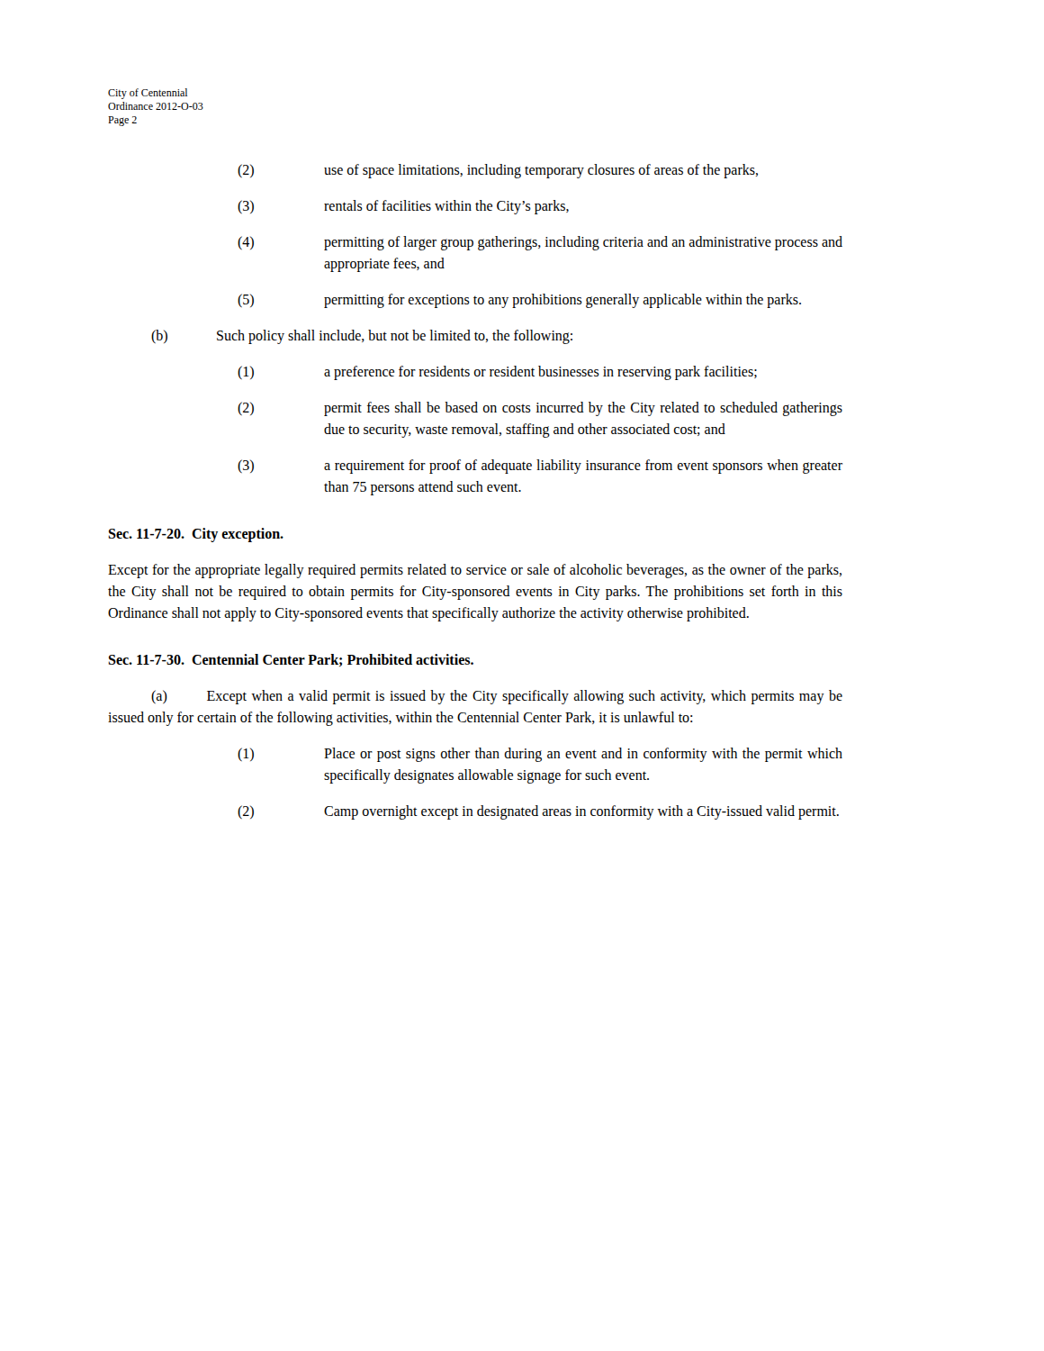City of Centennial
Ordinance 2012-O-03
Page 2
(2) use of space limitations, including temporary closures of areas of the parks,
(3) rentals of facilities within the City’s parks,
(4) permitting of larger group gatherings, including criteria and an administrative process and appropriate fees, and
(5) permitting for exceptions to any prohibitions generally applicable within the parks.
(b) Such policy shall include, but not be limited to, the following:
(1) a preference for residents or resident businesses in reserving park facilities;
(2) permit fees shall be based on costs incurred by the City related to scheduled gatherings due to security, waste removal, staffing and other associated cost; and
(3) a requirement for proof of adequate liability insurance from event sponsors when greater than 75 persons attend such event.
Sec. 11-7-20. City exception.
Except for the appropriate legally required permits related to service or sale of alcoholic beverages, as the owner of the parks, the City shall not be required to obtain permits for City-sponsored events in City parks. The prohibitions set forth in this Ordinance shall not apply to City-sponsored events that specifically authorize the activity otherwise prohibited.
Sec. 11-7-30. Centennial Center Park; Prohibited activities.
(a) Except when a valid permit is issued by the City specifically allowing such activity, which permits may be issued only for certain of the following activities, within the Centennial Center Park, it is unlawful to:
(1) Place or post signs other than during an event and in conformity with the permit which specifically designates allowable signage for such event.
(2) Camp overnight except in designated areas in conformity with a City-issued valid permit.